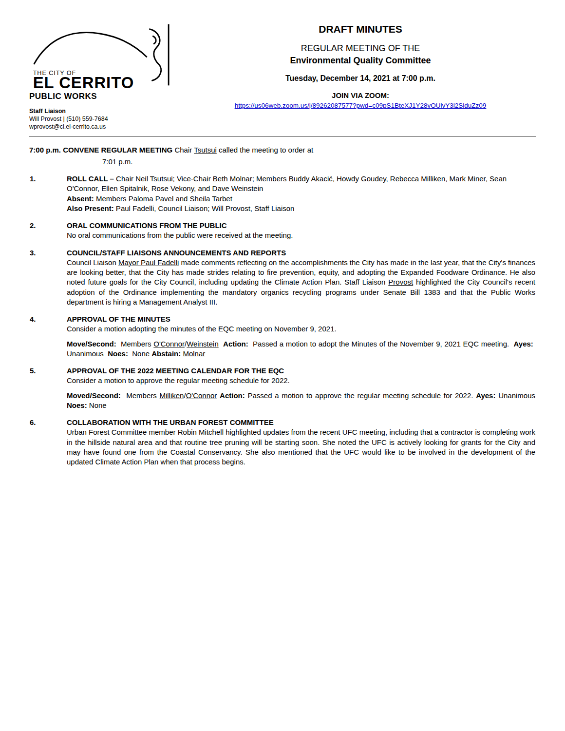PUBLIC WORKS
Staff Liaison
Will Provost | (510) 559-7684
wprovost@ci.el-cerrito.ca.us
DRAFT MINUTES
REGULAR MEETING OF THE
Environmental Quality Committee
Tuesday, December 14, 2021 at 7:00 p.m.
JOIN VIA ZOOM:
https://us06web.zoom.us/j/89262087577?pwd=c09pS1BteXJ1Y28vOUlvY3l2SlduZz09
7:00 p.m. CONVENE REGULAR MEETING Chair Tsutsui called the meeting to order at
7:01 p.m.
| 1. | ROLL CALL – Chair Neil Tsutsui; Vice-Chair Beth Molnar; Members Buddy Akacić, Howdy Goudey, Rebecca Milliken, Mark Miner, Sean O'Connor, Ellen Spitalnik, Rose Vekony, and Dave Weinstein Absent: Members Paloma Pavel and Sheila Tarbet Also Present: Paul Fadelli, Council Liaison; Will Provost, Staff Liaison |
| 2. | ORAL COMMUNICATIONS FROM THE PUBLIC No oral communications from the public were received at the meeting. |
| 3. | COUNCIL/STAFF LIAISONS ANNOUNCEMENTS AND REPORTS Council Liaison Mayor Paul Fadelli made comments reflecting on the accomplishments the City has made in the last year, that the City's finances are looking better, that the City has made strides relating to fire prevention, equity, and adopting the Expanded Foodware Ordinance. He also noted future goals for the City Council, including updating the Climate Action Plan. Staff Liaison Provost highlighted the City Council's recent adoption of the Ordinance implementing the mandatory organics recycling programs under Senate Bill 1383 and that the Public Works department is hiring a Management Analyst III. |
| 4. | APPROVAL OF THE MINUTES Consider a motion adopting the minutes of the EQC meeting on November 9, 2021. Move/Second: Members O'Connor / Weinstein Action: Passed a motion to adopt the Minutes of the November 9, 2021 EQC meeting. Ayes: Unanimous Noes: None Abstain: Molnar |
| 5. | APPROVAL OF THE 2022 MEETING CALENDAR FOR THE EQC Consider a motion to approve the regular meeting schedule for 2022. Moved/Second: Members Milliken / O'Connor Action: Passed a motion to approve the regular meeting schedule for 2022. Ayes: Unanimous Noes: None |
| 6. | COLLABORATION WITH THE URBAN FOREST COMMITTEE Urban Forest Committee member Robin Mitchell highlighted updates from the recent UFC meeting, including that a contractor is completing work in the hillside natural area and that routine tree pruning will be starting soon. She noted the UFC is actively looking for grants for the City and may have found one from the Coastal Conservancy. She also mentioned that the UFC would like to be involved in the development of the updated Climate Action Plan when that process begins. |